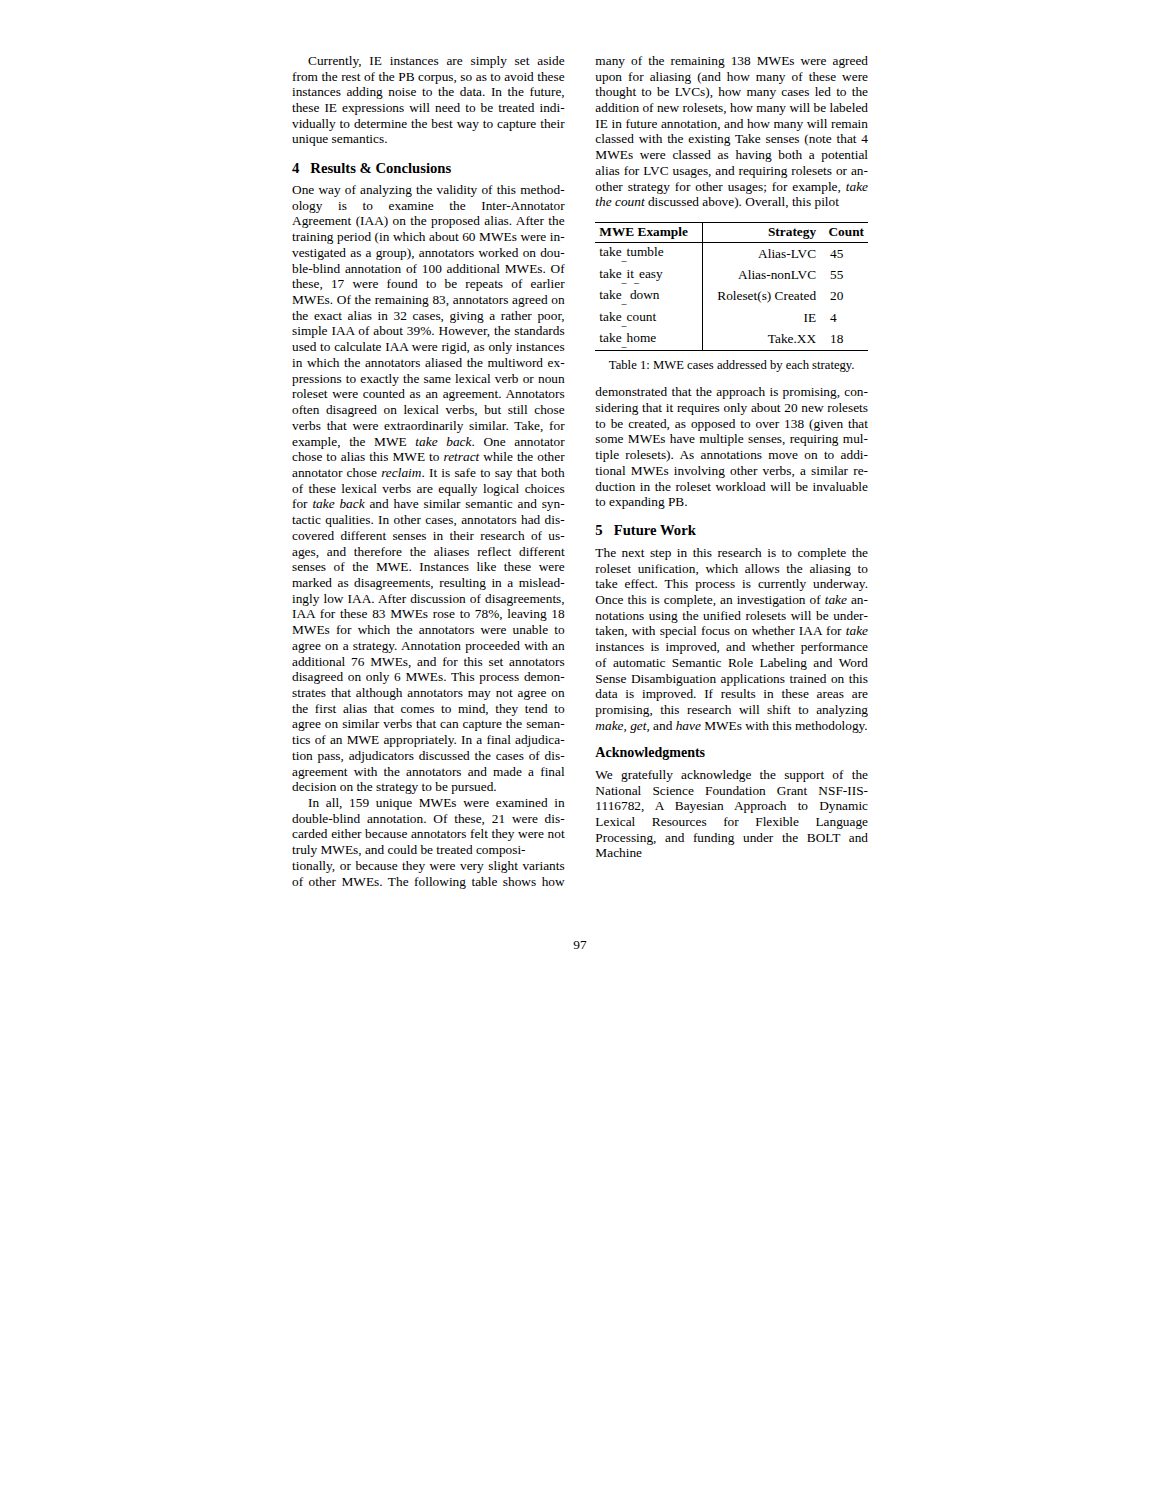Currently, IE instances are simply set aside from the rest of the PB corpus, so as to avoid these instances adding noise to the data. In the future, these IE expressions will need to be treated individually to determine the best way to capture their unique semantics.
4 Results & Conclusions
One way of analyzing the validity of this methodology is to examine the Inter-Annotator Agreement (IAA) on the proposed alias. After the training period (in which about 60 MWEs were investigated as a group), annotators worked on double-blind annotation of 100 additional MWEs. Of these, 17 were found to be repeats of earlier MWEs. Of the remaining 83, annotators agreed on the exact alias in 32 cases, giving a rather poor, simple IAA of about 39%. However, the standards used to calculate IAA were rigid, as only instances in which the annotators aliased the multiword expressions to exactly the same lexical verb or noun roleset were counted as an agreement. Annotators often disagreed on lexical verbs, but still chose verbs that were extraordinarily similar. Take, for example, the MWE take back. One annotator chose to alias this MWE to retract while the other annotator chose reclaim. It is safe to say that both of these lexical verbs are equally logical choices for take back and have similar semantic and syntactic qualities. In other cases, annotators had discovered different senses in their research of usages, and therefore the aliases reflect different senses of the MWE. Instances like these were marked as disagreements, resulting in a misleadingly low IAA. After discussion of disagreements, IAA for these 83 MWEs rose to 78%, leaving 18 MWEs for which the annotators were unable to agree on a strategy. Annotation proceeded with an additional 76 MWEs, and for this set annotators disagreed on only 6 MWEs. This process demonstrates that although annotators may not agree on the first alias that comes to mind, they tend to agree on similar verbs that can capture the semantics of an MWE appropriately. In a final adjudication pass, adjudicators discussed the cases of disagreement with the annotators and made a final decision on the strategy to be pursued.
In all, 159 unique MWEs were examined in double-blind annotation. Of these, 21 were discarded either because annotators felt they were not truly MWEs, and could be treated composi-
tionally, or because they were very slight variants of other MWEs. The following table shows how many of the remaining 138 MWEs were agreed upon for aliasing (and how many of these were thought to be LVCs), how many cases led to the addition of new rolesets, how many will be labeled IE in future annotation, and how many will remain classed with the existing Take senses (note that 4 MWEs were classed as having both a potential alias for LVC usages, and requiring rolesets or another strategy for other usages; for example, take the count discussed above). Overall, this pilot
| MWE Example | Strategy | Count |
| --- | --- | --- |
| take _ tumble | Alias-LVC | 45 |
| take _ it _ easy | Alias-nonLVC | 55 |
| take _ down | Roleset(s) Created | 20 |
| take _ count | IE | 4 |
| take _ home | Take.XX | 18 |
Table 1: MWE cases addressed by each strategy.
demonstrated that the approach is promising, considering that it requires only about 20 new rolesets to be created, as opposed to over 138 (given that some MWEs have multiple senses, requiring multiple rolesets). As annotations move on to additional MWEs involving other verbs, a similar reduction in the roleset workload will be invaluable to expanding PB.
5 Future Work
The next step in this research is to complete the roleset unification, which allows the aliasing to take effect. This process is currently underway. Once this is complete, an investigation of take annotations using the unified rolesets will be undertaken, with special focus on whether IAA for take instances is improved, and whether performance of automatic Semantic Role Labeling and Word Sense Disambiguation applications trained on this data is improved. If results in these areas are promising, this research will shift to analyzing make, get, and have MWEs with this methodology.
Acknowledgments
We gratefully acknowledge the support of the National Science Foundation Grant NSF-IIS-1116782, A Bayesian Approach to Dynamic Lexical Resources for Flexible Language Processing, and funding under the BOLT and Machine
97